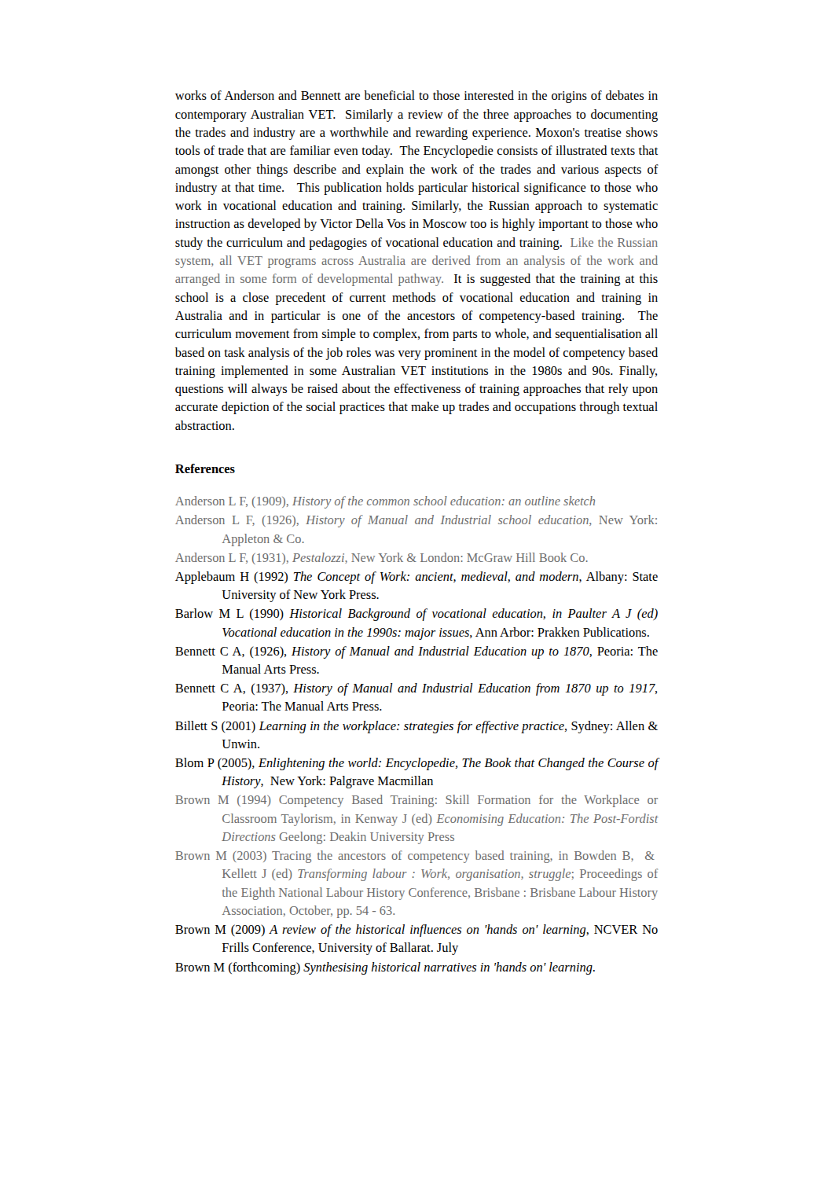works of Anderson and Bennett are beneficial to those interested in the origins of debates in contemporary Australian VET. Similarly a review of the three approaches to documenting the trades and industry are a worthwhile and rewarding experience. Moxon's treatise shows tools of trade that are familiar even today. The Encyclopedie consists of illustrated texts that amongst other things describe and explain the work of the trades and various aspects of industry at that time. This publication holds particular historical significance to those who work in vocational education and training. Similarly, the Russian approach to systematic instruction as developed by Victor Della Vos in Moscow too is highly important to those who study the curriculum and pedagogies of vocational education and training. Like the Russian system, all VET programs across Australia are derived from an analysis of the work and arranged in some form of developmental pathway. It is suggested that the training at this school is a close precedent of current methods of vocational education and training in Australia and in particular is one of the ancestors of competency-based training. The curriculum movement from simple to complex, from parts to whole, and sequentialisation all based on task analysis of the job roles was very prominent in the model of competency based training implemented in some Australian VET institutions in the 1980s and 90s. Finally, questions will always be raised about the effectiveness of training approaches that rely upon accurate depiction of the social practices that make up trades and occupations through textual abstraction.
References
Anderson L F, (1909), History of the common school education: an outline sketch
Anderson L F, (1926), History of Manual and Industrial school education, New York: Appleton & Co.
Anderson L F, (1931), Pestalozzi, New York & London: McGraw Hill Book Co.
Applebaum H (1992) The Concept of Work: ancient, medieval, and modern, Albany: State University of New York Press.
Barlow M L (1990) Historical Background of vocational education, in Paulter A J (ed) Vocational education in the 1990s: major issues, Ann Arbor: Prakken Publications.
Bennett C A, (1926), History of Manual and Industrial Education up to 1870, Peoria: The Manual Arts Press.
Bennett C A, (1937), History of Manual and Industrial Education from 1870 up to 1917, Peoria: The Manual Arts Press.
Billett S (2001) Learning in the workplace: strategies for effective practice, Sydney: Allen & Unwin.
Blom P (2005), Enlightening the world: Encyclopedie, The Book that Changed the Course of History, New York: Palgrave Macmillan
Brown M (1994) Competency Based Training: Skill Formation for the Workplace or Classroom Taylorism, in Kenway J (ed) Economising Education: The Post-Fordist Directions Geelong: Deakin University Press
Brown M (2003) Tracing the ancestors of competency based training, in Bowden B, & Kellett J (ed) Transforming labour : Work, organisation, struggle; Proceedings of the Eighth National Labour History Conference, Brisbane : Brisbane Labour History Association, October, pp. 54 - 63.
Brown M (2009) A review of the historical influences on 'hands on' learning, NCVER No Frills Conference, University of Ballarat. July
Brown M (forthcoming) Synthesising historical narratives in 'hands on' learning.